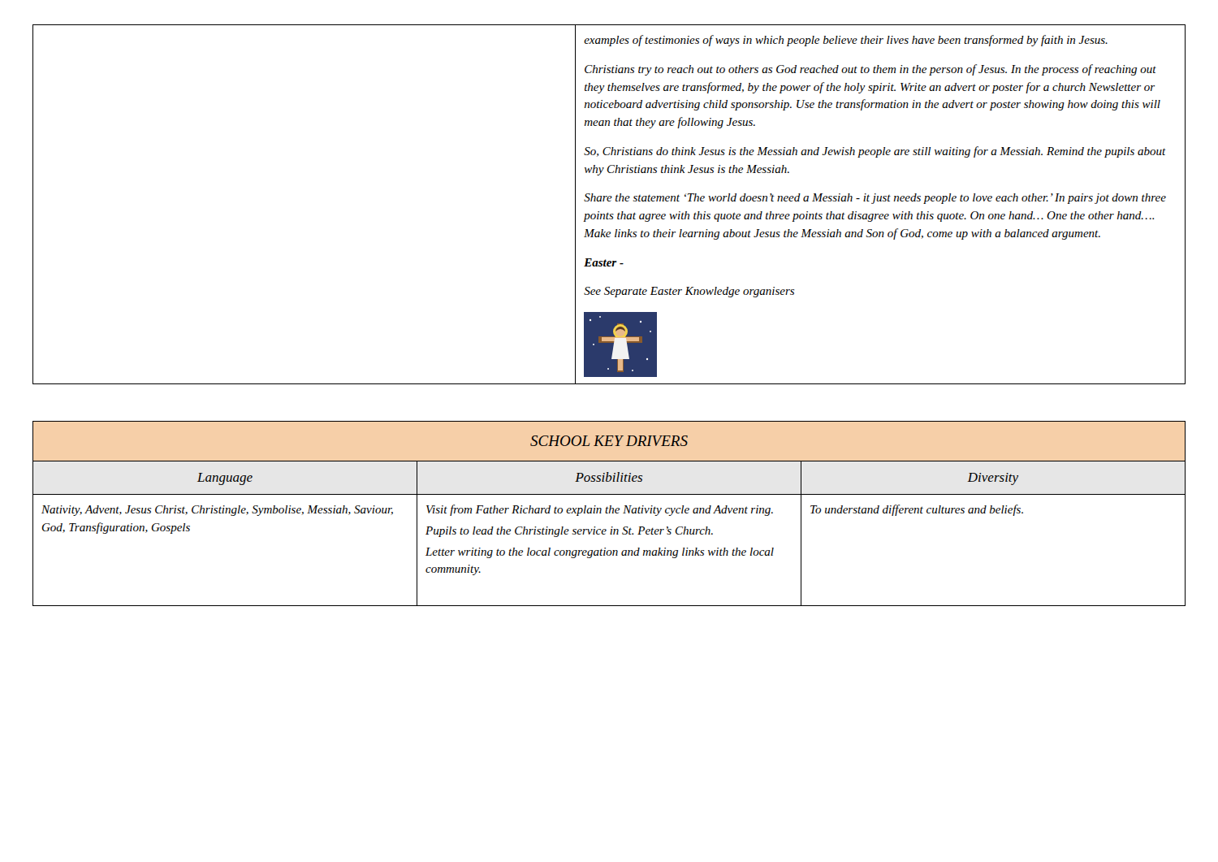| | examples of testimonies of ways in which people believe their lives have been transformed by faith in Jesus. Christians try to reach out to others as God reached out to them in the person of Jesus. In the process of reaching out they themselves are transformed, by the power of the holy spirit. Write an advert or poster for a church Newsletter or noticeboard advertising child sponsorship. Use the transformation in the advert or poster showing how doing this will mean that they are following Jesus. So, Christians do think Jesus is the Messiah and Jewish people are still waiting for a Messiah. Remind the pupils about why Christians think Jesus is the Messiah. Share the statement ‘The world doesn’t need a Messiah - it just needs people to love each other.’ In pairs jot down three points that agree with this quote and three points that disagree with this quote. On one hand… One the other hand…. Make links to their learning about Jesus the Messiah and Son of God, come up with a balanced argument. Easter - See Separate Easter Knowledge organisers |
| SCHOOL KEY DRIVERS |
| --- |
| Language | Possibilities | Diversity |
| Nativity, Advent, Jesus Christ, Christingle, Symbolise, Messiah, Saviour, God, Transfiguration, Gospels | Visit from Father Richard to explain the Nativity cycle and Advent ring. Pupils to lead the Christingle service in St. Peter’s Church. Letter writing to the local congregation and making links with the local community. | To understand different cultures and beliefs. |